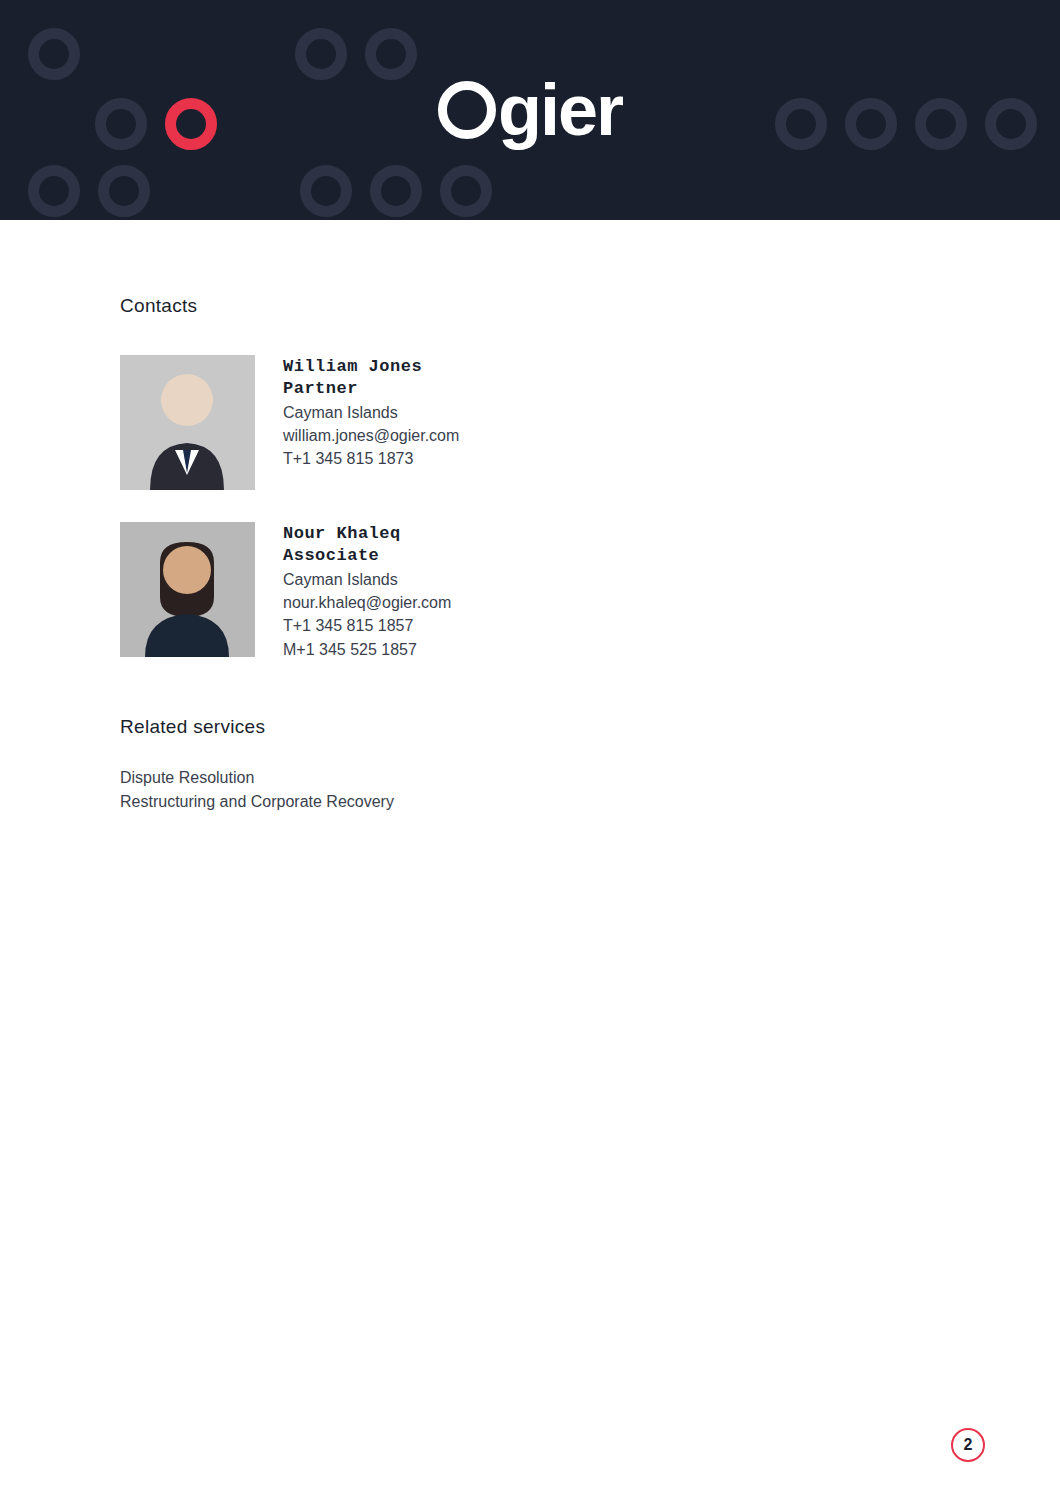gier
Contacts
William Jones
Partner
Cayman Islands
william.jones@ogier.com
T+1 345 815 1873
Nour Khaleq
Associate
Cayman Islands
nour.khaleq@ogier.com
T+1 345 815 1857
M+1 345 525 1857
Related services
Dispute Resolution
Restructuring and Corporate Recovery
2